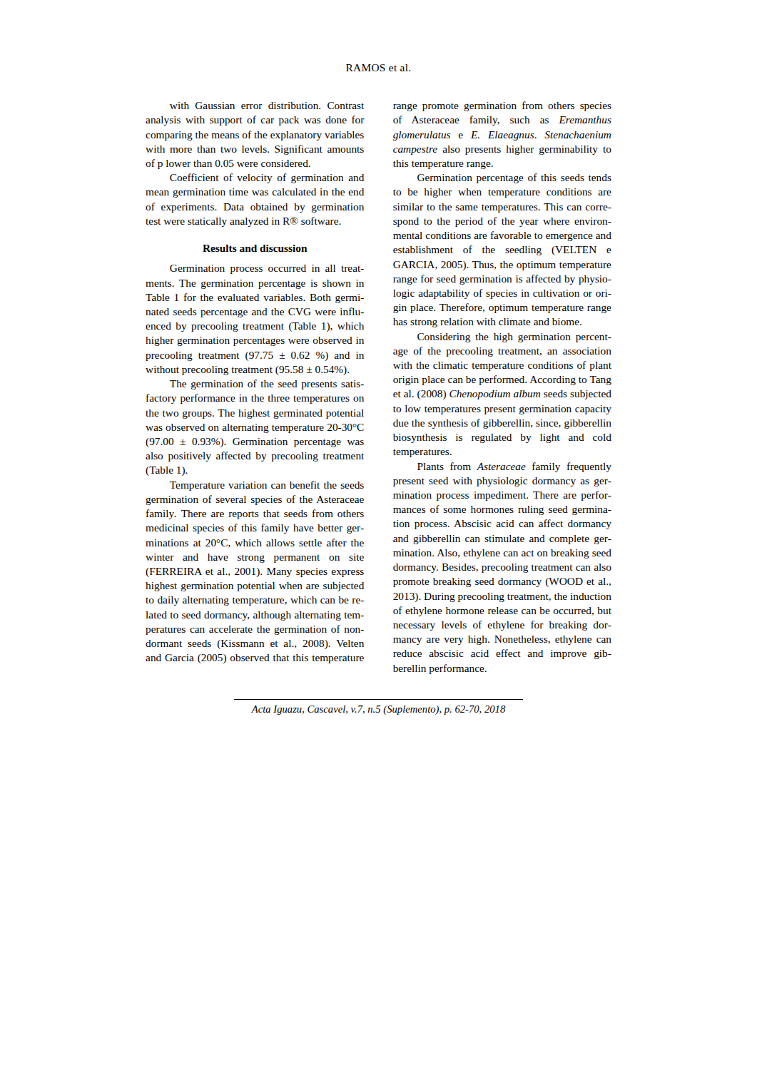RAMOS et al.
with Gaussian error distribution. Contrast analysis with support of car pack was done for comparing the means of the explanatory variables with more than two levels. Significant amounts of p lower than 0.05 were considered.
Coefficient of velocity of germination and mean germination time was calculated in the end of experiments. Data obtained by germination test were statically analyzed in R® software.
Results and discussion
Germination process occurred in all treatments. The germination percentage is shown in Table 1 for the evaluated variables. Both germinated seeds percentage and the CVG were influenced by precooling treatment (Table 1), which higher germination percentages were observed in precooling treatment (97.75 ± 0.62 %) and in without precooling treatment (95.58 ± 0.54%).
The germination of the seed presents satisfactory performance in the three temperatures on the two groups. The highest germinated potential was observed on alternating temperature 20-30°C (97.00 ± 0.93%). Germination percentage was also positively affected by precooling treatment (Table 1).
Temperature variation can benefit the seeds germination of several species of the Asteraceae family. There are reports that seeds from others medicinal species of this family have better germinations at 20°C, which allows settle after the winter and have strong permanent on site (FERREIRA et al., 2001). Many species express highest germination potential when are subjected to daily alternating temperature, which can be related to seed dormancy, although alternating temperatures can accelerate the germination of non-dormant seeds (Kissmann et al., 2008). Velten and Garcia (2005) observed that this temperature range promote germination from others species of Asteraceae family, such as Eremanthus glomerulatus e E. Elaeagnus. Stenachaenium campestre also presents higher germinability to this temperature range.
Germination percentage of this seeds tends to be higher when temperature conditions are similar to the same temperatures. This can correspond to the period of the year where environmental conditions are favorable to emergence and establishment of the seedling (VELTEN e GARCIA, 2005). Thus, the optimum temperature range for seed germination is affected by physiologic adaptability of species in cultivation or origin place. Therefore, optimum temperature range has strong relation with climate and biome.
Considering the high germination percentage of the precooling treatment, an association with the climatic temperature conditions of plant origin place can be performed. According to Tang et al. (2008) Chenopodium album seeds subjected to low temperatures present germination capacity due the synthesis of gibberellin, since, gibberellin biosynthesis is regulated by light and cold temperatures.
Plants from Asteraceae family frequently present seed with physiologic dormancy as germination process impediment. There are performances of some hormones ruling seed germination process. Abscisic acid can affect dormancy and gibberellin can stimulate and complete germination. Also, ethylene can act on breaking seed dormancy. Besides, precooling treatment can also promote breaking seed dormancy (WOOD et al., 2013). During precooling treatment, the induction of ethylene hormone release can be occurred, but necessary levels of ethylene for breaking dormancy are very high. Nonetheless, ethylene can reduce abscisic acid effect and improve gibberellin performance.
Acta Iguazu, Cascavel, v.7, n.5 (Suplemento), p. 62-70, 2018